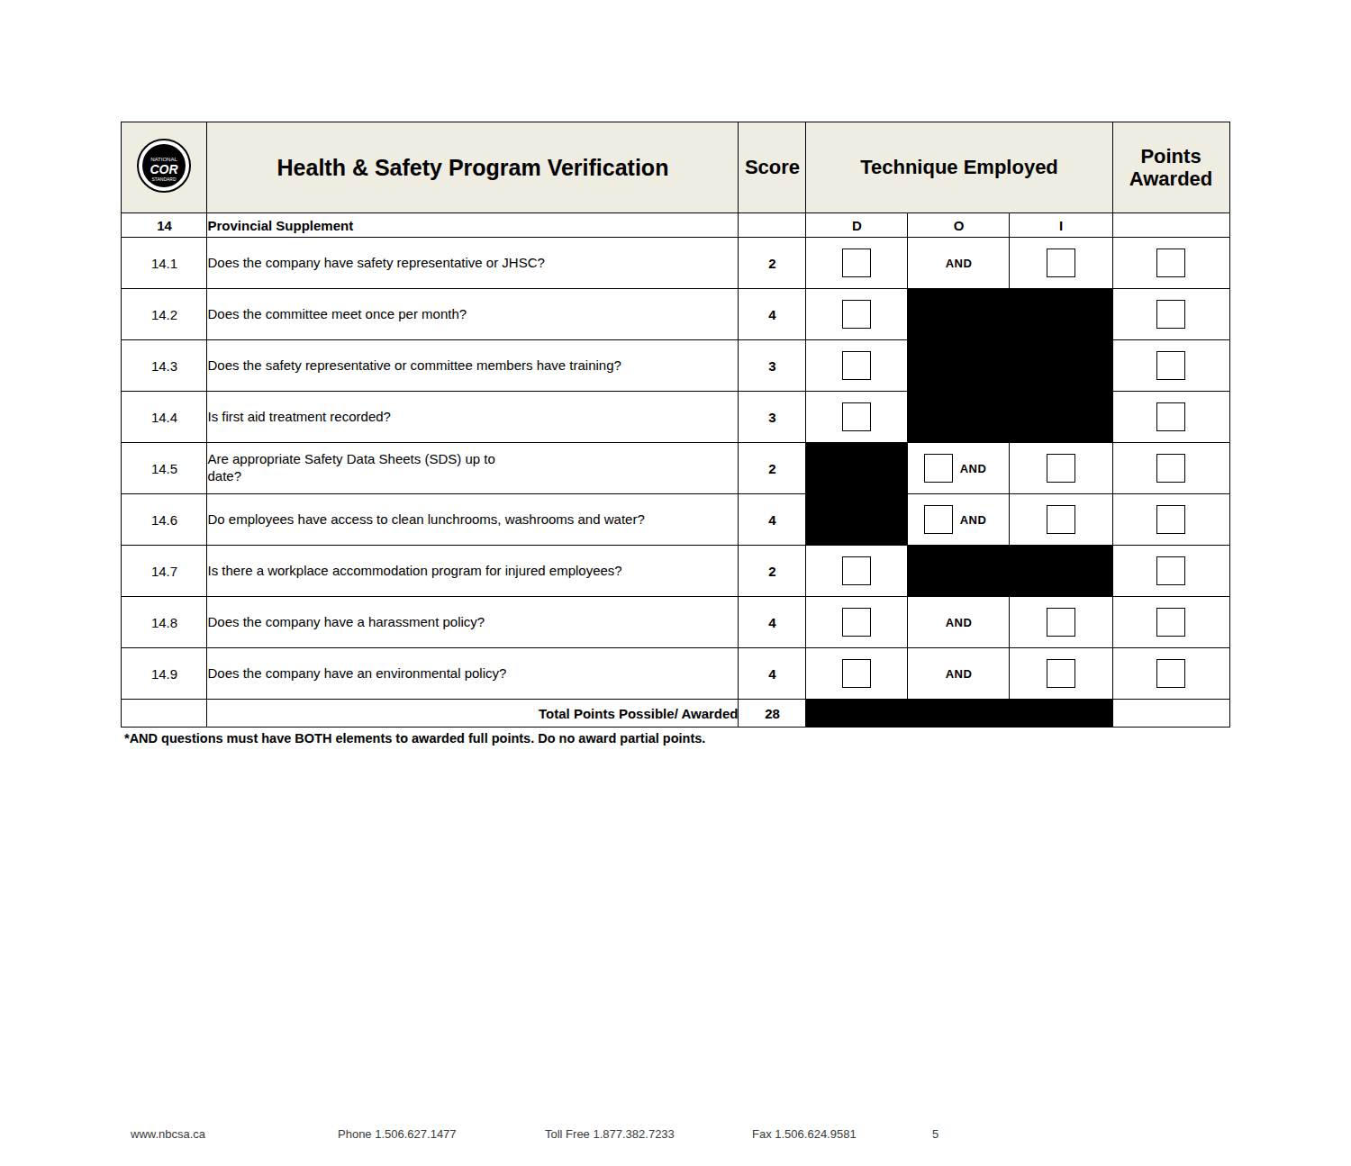| NATIONAL COR STANDARD | Health & Safety Program Verification | Score | Technique Employed | Points Awarded |
| 14 | Provincial Supplement | | D | O | I | |
| 14.1 | Does the company have safety representative or JHSC? | 2 | | AND | | |
| 14.2 | Does the committee meet once per month? | 4 | | | | |
| 14.3 | Does the safety representative or committee members have training? | 3 | | | | |
| 14.4 | Is first aid treatment recorded? | 3 | | | | |
| 14.5 | Are appropriate Safety Data Sheets (SDS) up to date? | 2 | | AND | | |
| 14.6 | Do employees have access to clean lunchrooms, washrooms and water? | 4 | | AND | | |
| 14.7 | Is there a workplace accommodation program for injured employees? | 2 | | | | |
| 14.8 | Does the company have a harassment policy? | 4 | | AND | | |
| 14.9 | Does the company have an environmental policy? | 4 | | AND | | |
| | Total Points Possible/ Awarded | 28 | | | | |
*AND questions must have BOTH elements to awarded full points. Do no award partial points.
www.nbcsa.ca
Phone 1.506.627.1477
Toll Free 1.877.382.7233
Fax 1.506.624.9581
5